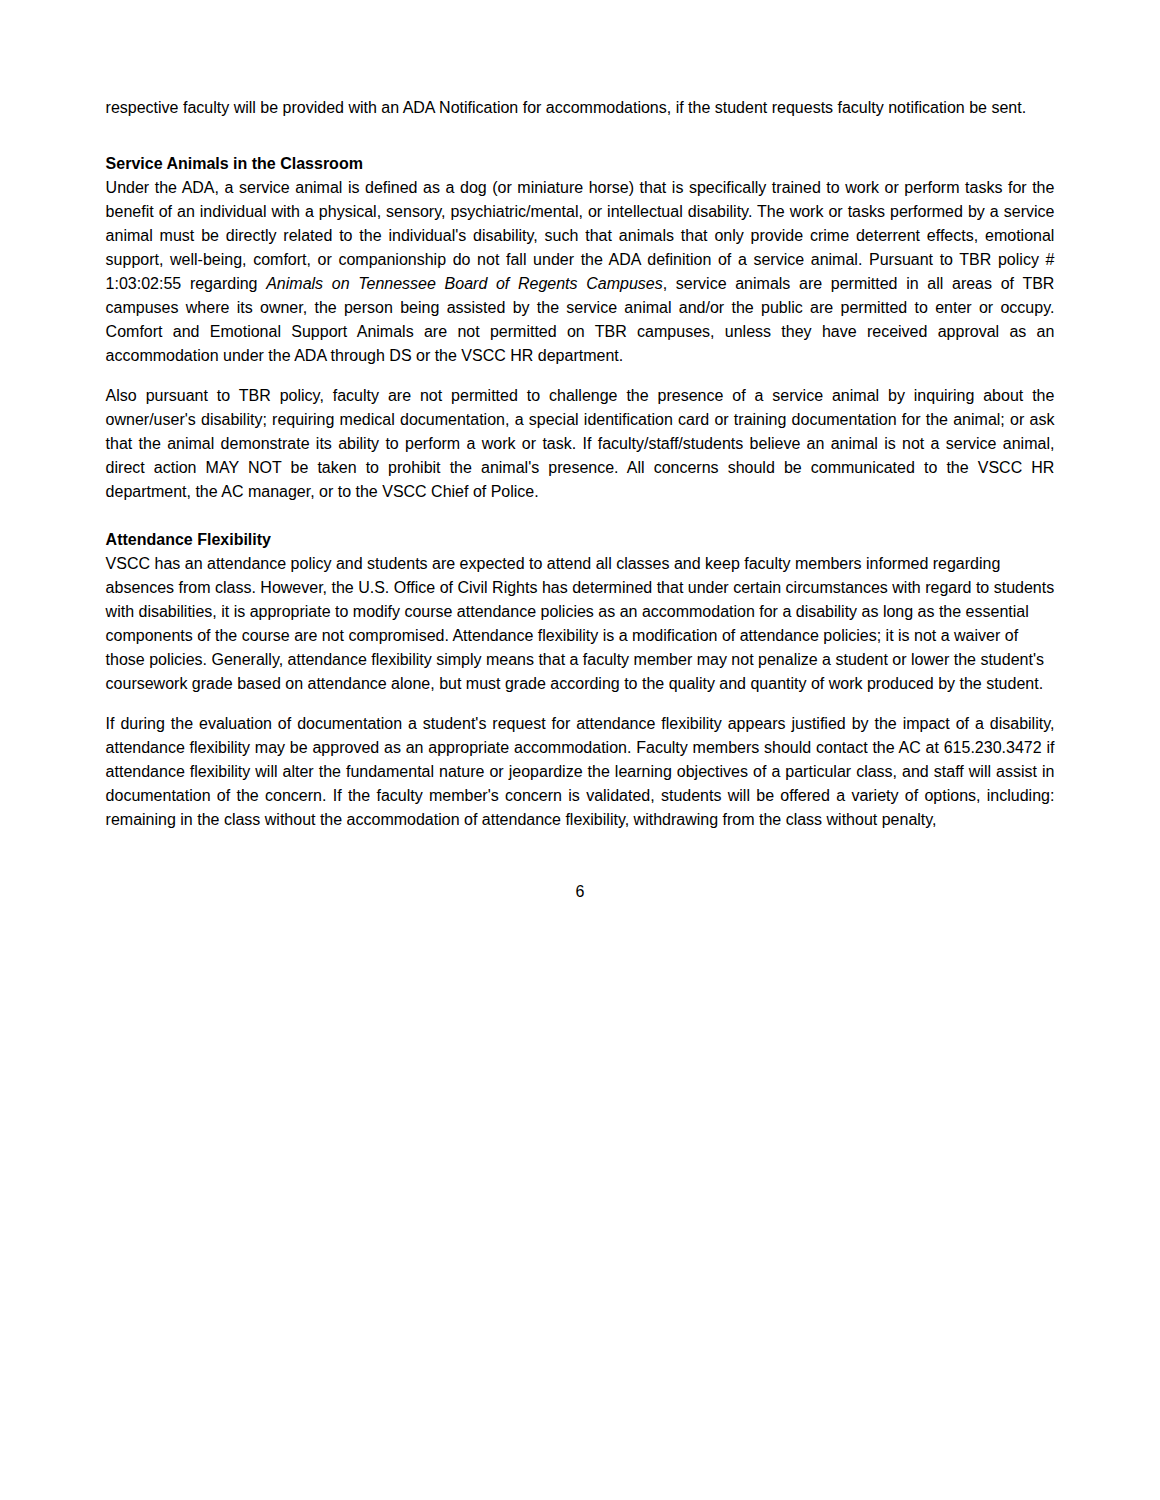respective faculty will be provided with an ADA Notification for accommodations, if the student requests faculty notification be sent.
Service Animals in the Classroom
Under the ADA, a service animal is defined as a dog (or miniature horse) that is specifically trained to work or perform tasks for the benefit of an individual with a physical, sensory, psychiatric/mental, or intellectual disability. The work or tasks performed by a service animal must be directly related to the individual's disability, such that animals that only provide crime deterrent effects, emotional support, well-being, comfort, or companionship do not fall under the ADA definition of a service animal. Pursuant to TBR policy # 1:03:02:55 regarding Animals on Tennessee Board of Regents Campuses, service animals are permitted in all areas of TBR campuses where its owner, the person being assisted by the service animal and/or the public are permitted to enter or occupy. Comfort and Emotional Support Animals are not permitted on TBR campuses, unless they have received approval as an accommodation under the ADA through DS or the VSCC HR department.
Also pursuant to TBR policy, faculty are not permitted to challenge the presence of a service animal by inquiring about the owner/user's disability; requiring medical documentation, a special identification card or training documentation for the animal; or ask that the animal demonstrate its ability to perform a work or task. If faculty/staff/students believe an animal is not a service animal, direct action MAY NOT be taken to prohibit the animal's presence. All concerns should be communicated to the VSCC HR department, the AC manager, or to the VSCC Chief of Police.
Attendance Flexibility
VSCC has an attendance policy and students are expected to attend all classes and keep faculty members informed regarding absences from class. However, the U.S. Office of Civil Rights has determined that under certain circumstances with regard to students with disabilities, it is appropriate to modify course attendance policies as an accommodation for a disability as long as the essential components of the course are not compromised. Attendance flexibility is a modification of attendance policies; it is not a waiver of those policies. Generally, attendance flexibility simply means that a faculty member may not penalize a student or lower the student's coursework grade based on attendance alone, but must grade according to the quality and quantity of work produced by the student.
If during the evaluation of documentation a student's request for attendance flexibility appears justified by the impact of a disability, attendance flexibility may be approved as an appropriate accommodation. Faculty members should contact the AC at 615.230.3472 if attendance flexibility will alter the fundamental nature or jeopardize the learning objectives of a particular class, and staff will assist in documentation of the concern. If the faculty member's concern is validated, students will be offered a variety of options, including: remaining in the class without the accommodation of attendance flexibility, withdrawing from the class without penalty,
6